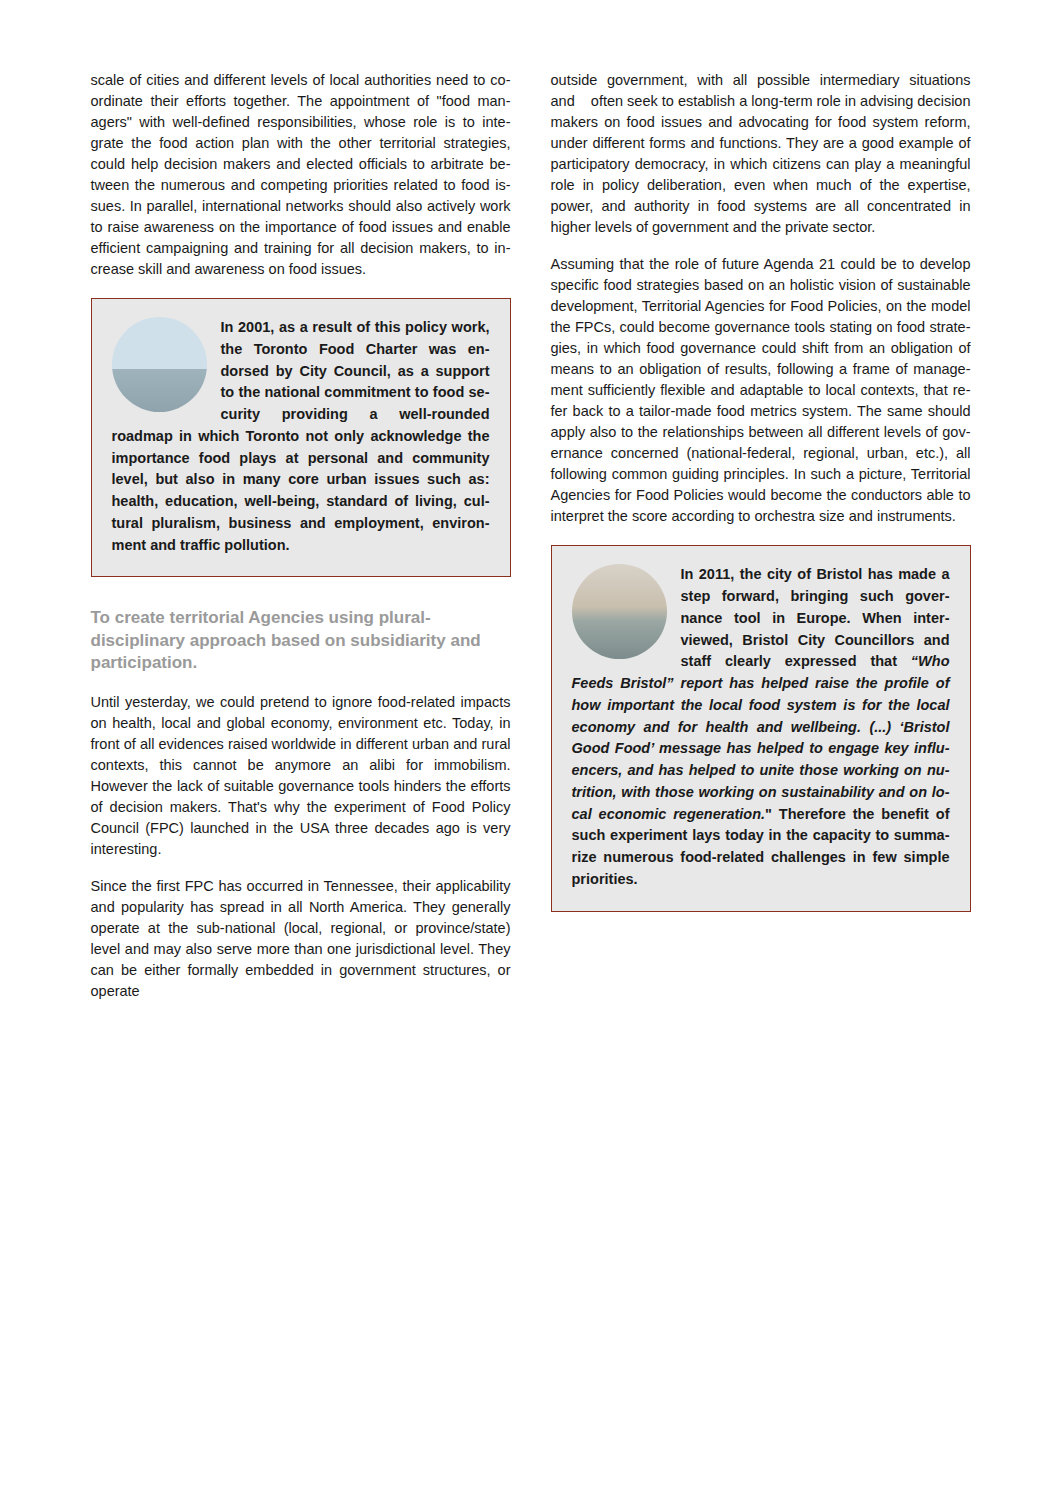scale of cities and different levels of local authorities need to coordinate their efforts together. The appointment of "food managers" with well-defined responsibilities, whose role is to integrate the food action plan with the other territorial strategies, could help decision makers and elected officials to arbitrate between the numerous and competing priorities related to food issues. In parallel, international networks should also actively work to raise awareness on the importance of food issues and enable efficient campaigning and training for all decision makers, to increase skill and awareness on food issues.
In 2001, as a result of this policy work, the Toronto Food Charter was endorsed by City Council, as a support to the national commitment to food security providing a well-rounded roadmap in which Toronto not only acknowledge the importance food plays at personal and community level, but also in many core urban issues such as: health, education, well-being, standard of living, cultural pluralism, business and employment, environment and traffic pollution.
To create territorial Agencies using plural-disciplinary approach based on subsidiarity and participation.
Until yesterday, we could pretend to ignore food-related impacts on health, local and global economy, environment etc. Today, in front of all evidences raised worldwide in different urban and rural contexts, this cannot be anymore an alibi for immobilism. However the lack of suitable governance tools hinders the efforts of decision makers. That's why the experiment of Food Policy Council (FPC) launched in the USA three decades ago is very interesting.
Since the first FPC has occurred in Tennessee, their applicability and popularity has spread in all North America. They generally operate at the sub-national (local, regional, or province/state) level and may also serve more than one jurisdictional level. They can be either formally embedded in government structures, or operate
outside government, with all possible intermediary situations and often seek to establish a long-term role in advising decision makers on food issues and advocating for food system reform, under different forms and functions. They are a good example of participatory democracy, in which citizens can play a meaningful role in policy deliberation, even when much of the expertise, power, and authority in food systems are all concentrated in higher levels of government and the private sector.
Assuming that the role of future Agenda 21 could be to develop specific food strategies based on an holistic vision of sustainable development, Territorial Agencies for Food Policies, on the model the FPCs, could become governance tools stating on food strategies, in which food governance could shift from an obligation of means to an obligation of results, following a frame of management sufficiently flexible and adaptable to local contexts, that refer back to a tailor-made food metrics system. The same should apply also to the relationships between all different levels of governance concerned (national-federal, regional, urban, etc.), all following common guiding principles. In such a picture, Territorial Agencies for Food Policies would become the conductors able to interpret the score according to orchestra size and instruments.
In 2011, the city of Bristol has made a step forward, bringing such governance tool in Europe. When interviewed, Bristol City Councillors and staff clearly expressed that “Who Feeds Bristol” report has helped raise the profile of how important the local food system is for the local economy and for health and wellbeing. (...) ‘Bristol Good Food’ message has helped to engage key influencers, and has helped to unite those working on nutrition, with those working on sustainability and on local economic regeneration." Therefore the benefit of such experiment lays today in the capacity to summarize numerous food-related challenges in few simple priorities.